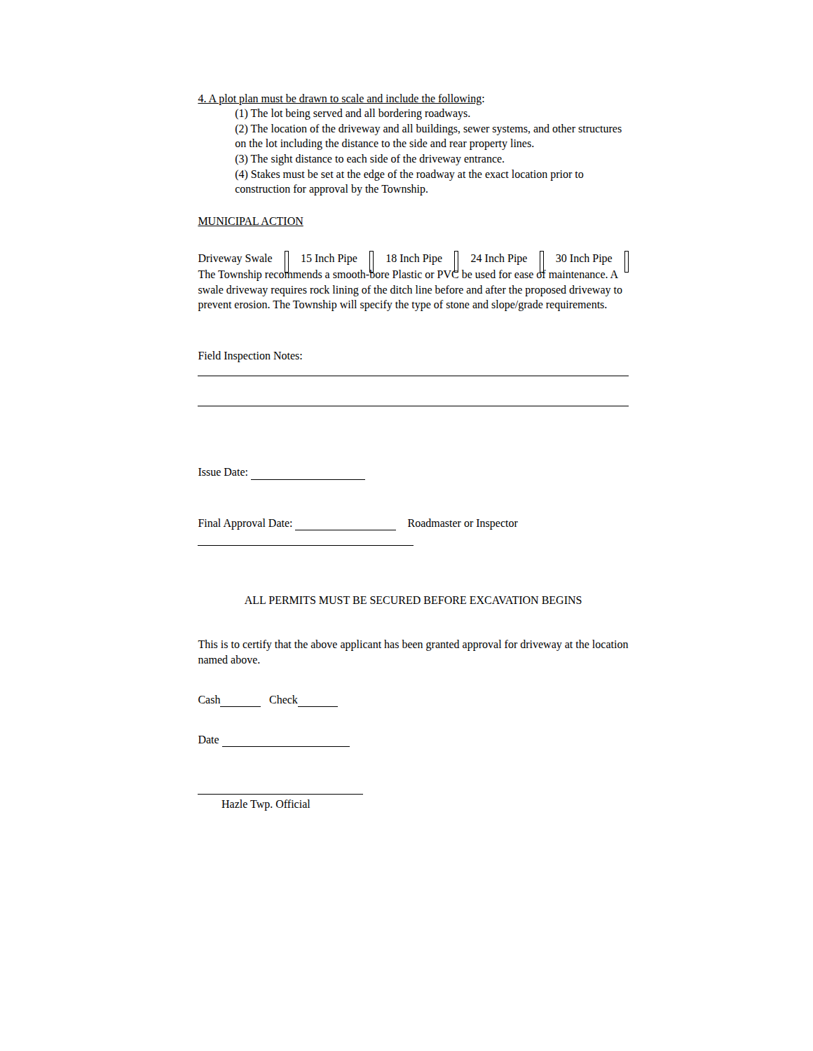4. A plot plan must be drawn to scale and include the following:
(1) The lot being served and all bordering roadways.
(2) The location of the driveway and all buildings, sewer systems, and other structures on the lot including the distance to the side and rear property lines.
(3) The sight distance to each side of the driveway entrance.
(4) Stakes must be set at the edge of the roadway at the exact location prior to construction for approval by the Township.
MUNICIPAL ACTION
Driveway Swale 15 Inch Pipe 18 Inch Pipe 24 Inch Pipe 30 Inch Pipe
The Township recommends a smooth-bore Plastic or PVC be used for ease of maintenance. A swale driveway requires rock lining of the ditch line before and after the proposed driveway to prevent erosion. The Township will specify the type of stone and slope/grade requirements.
Field Inspection Notes:
Issue Date:
Final Approval Date: Roadmaster or Inspector
ALL PERMITS MUST BE SECURED BEFORE EXCAVATION BEGINS
This is to certify that the above applicant has been granted approval for driveway at the location named above.
Cash Check
Date
Hazle Twp. Official